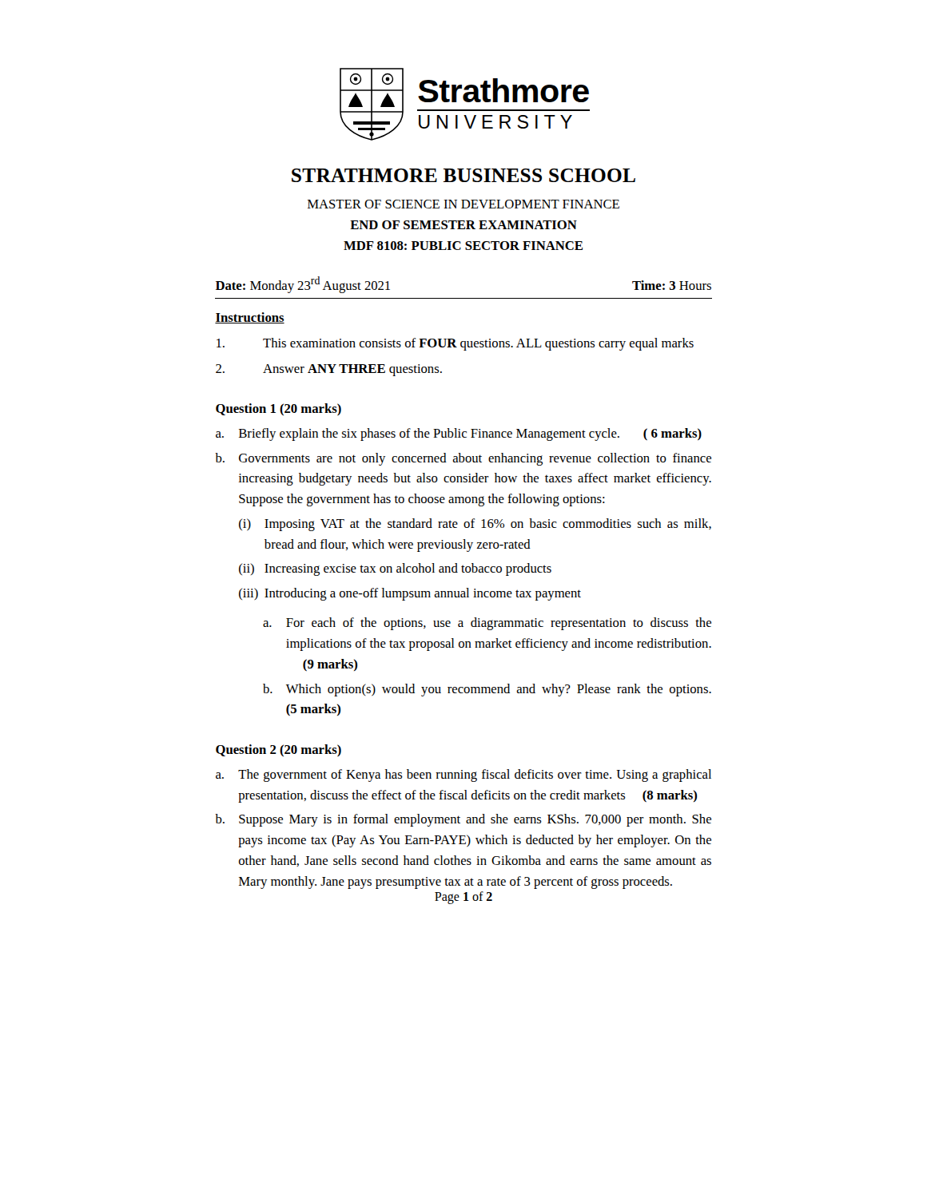Strathmore
UNIVERSITY
STRATHMORE BUSINESS SCHOOL
MASTER OF SCIENCE IN DEVELOPMENT FINANCE
END OF SEMESTER EXAMINATION
MDF 8108: PUBLIC SECTOR FINANCE
Date: Monday 23rd August 2021
Time: 3 Hours
Instructions
1. This examination consists of FOUR questions. ALL questions carry equal marks
2. Answer ANY THREE questions.
Question 1 (20 marks)
a. Briefly explain the six phases of the Public Finance Management cycle. ( 6 marks)
b. Governments are not only concerned about enhancing revenue collection to finance increasing budgetary needs but also consider how the taxes affect market efficiency. Suppose the government has to choose among the following options:
(i) Imposing VAT at the standard rate of 16% on basic commodities such as milk, bread and flour, which were previously zero-rated
(ii) Increasing excise tax on alcohol and tobacco products
(iii) Introducing a one-off lumpsum annual income tax payment
a. For each of the options, use a diagrammatic representation to discuss the implications of the tax proposal on market efficiency and income redistribution. (9 marks)
b. Which option(s) would you recommend and why? Please rank the options. (5 marks)
Question 2 (20 marks)
a. The government of Kenya has been running fiscal deficits over time. Using a graphical presentation, discuss the effect of the fiscal deficits on the credit markets (8 marks)
b. Suppose Mary is in formal employment and she earns KShs. 70,000 per month. She pays income tax (Pay As You Earn-PAYE) which is deducted by her employer. On the other hand, Jane sells second hand clothes in Gikomba and earns the same amount as Mary monthly. Jane pays presumptive tax at a rate of 3 percent of gross proceeds.
Page 1 of 2